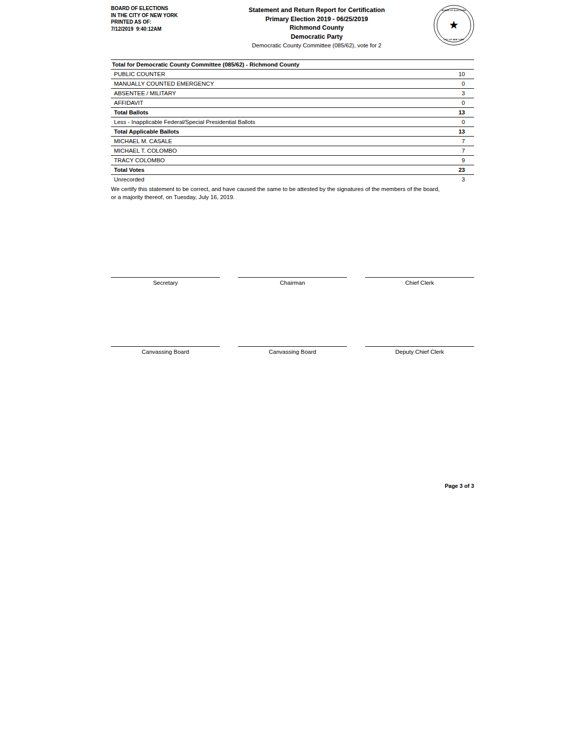BOARD OF ELECTIONS
IN THE CITY OF NEW YORK
PRINTED AS OF:
7/12/2019 9:40:12AM
Statement and Return Report for Certification
Primary Election 2019 - 06/25/2019
Richmond County
Democratic Party
Democratic County Committee (085/62), vote for 2
BOARD OF ELECTIONS
★
CITY OF NEW YORK
Total for Democratic County Committee (085/62) - Richmond County
| PUBLIC COUNTER | 10 |
| MANUALLY COUNTED EMERGENCY | 0 |
| ABSENTEE / MILITARY | 3 |
| AFFIDAVIT | 0 |
| Total Ballots | 13 |
| Less - Inapplicable Federal/Special Presidential Ballots | 0 |
| Total Applicable Ballots | 13 |
| MICHAEL M. CASALE | 7 |
| MICHAEL T. COLOMBO | 7 |
| TRACY COLOMBO | 9 |
| Total Votes | 23 |
| Unrecorded | 3 |
We certify this statement to be correct, and have caused the same to be attested by the signatures of the members of the board,
or a majority thereof, on Tuesday, July 16, 2019.
Secretary
Chairman
Chief Clerk
Canvassing Board
Canvassing Board
Deputy Chief Clerk
Page 3 of 3